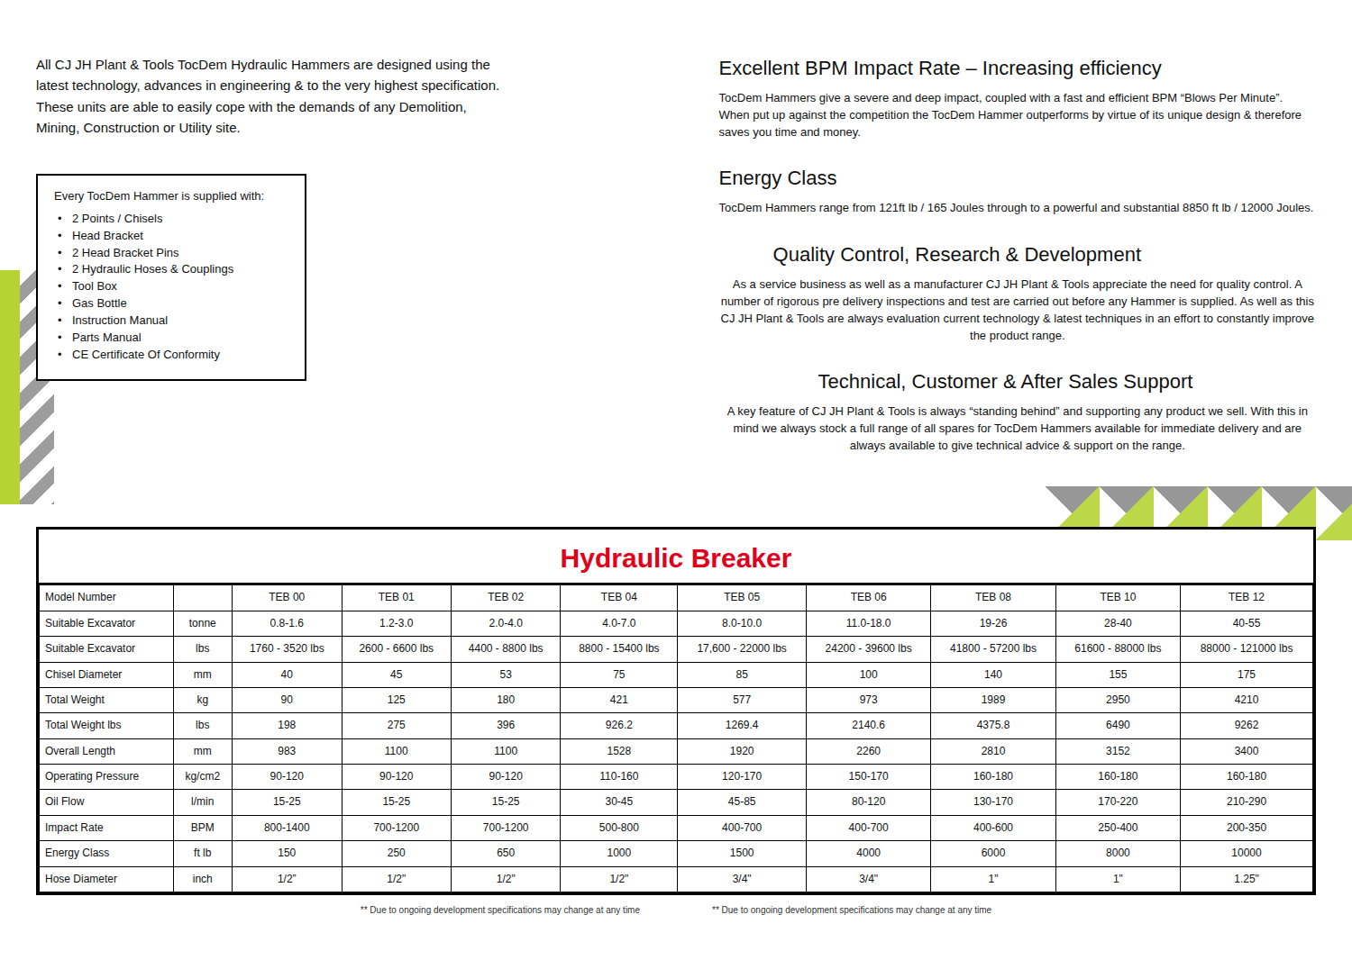All CJ JH Plant & Tools TocDem Hydraulic Hammers are designed using the latest technology, advances in engineering & to the very highest specification. These units are able to easily cope with the demands of any Demolition, Mining, Construction or Utility site.
Every TocDem Hammer is supplied with:
2 Points / Chisels
Head Bracket
2 Head Bracket Pins
2 Hydraulic Hoses & Couplings
Tool Box
Gas Bottle
Instruction Manual
Parts Manual
CE Certificate Of Conformity
Excellent BPM Impact Rate – Increasing efficiency
TocDem Hammers give a severe and deep impact, coupled with a fast and efficient BPM “Blows Per Minute”. When put up against the competition the TocDem Hammer outperforms by virtue of its unique design & therefore saves you time and money.
Energy Class
TocDem Hammers range from 121ft lb / 165 Joules through to a powerful and substantial 8850 ft lb / 12000 Joules.
Quality Control, Research & Development
As a service business as well as a manufacturer CJ JH Plant & Tools appreciate the need for quality control. A number of rigorous pre delivery inspections and test are carried out before any Hammer is supplied. As well as this CJ JH Plant & Tools are always evaluation current technology & latest techniques in an effort to constantly improve the product range.
Technical, Customer & After Sales Support
A key feature of CJ JH Plant & Tools is always “standing behind” and supporting any product we sell. With this in mind we always stock a full range of all spares for TocDem Hammers available for immediate delivery and are always available to give technical advice & support on the range.
Hydraulic Breaker
| Model Number | | TEB 00 | TEB 01 | TEB 02 | TEB 04 | TEB 05 | TEB 06 | TEB 08 | TEB 10 | TEB 12 |
| --- | --- | --- | --- | --- | --- | --- | --- | --- | --- | --- |
| Suitable Excavator | tonne | 0.8-1.6 | 1.2-3.0 | 2.0-4.0 | 4.0-7.0 | 8.0-10.0 | 11.0-18.0 | 19-26 | 28-40 | 40-55 |
| Suitable Excavator | lbs | 1760 - 3520 lbs | 2600 - 6600 lbs | 4400 - 8800 lbs | 8800 - 15400 lbs | 17,600 - 22000 lbs | 24200 - 39600 lbs | 41800 - 57200 lbs | 61600 - 88000 lbs | 88000 - 121000 lbs |
| Chisel Diameter | mm | 40 | 45 | 53 | 75 | 85 | 100 | 140 | 155 | 175 |
| Total Weight | kg | 90 | 125 | 180 | 421 | 577 | 973 | 1989 | 2950 | 4210 |
| Total Weight lbs | lbs | 198 | 275 | 396 | 926.2 | 1269.4 | 2140.6 | 4375.8 | 6490 | 9262 |
| Overall Length | mm | 983 | 1100 | 1100 | 1528 | 1920 | 2260 | 2810 | 3152 | 3400 |
| Operating Pressure | kg/cm2 | 90-120 | 90-120 | 90-120 | 110-160 | 120-170 | 150-170 | 160-180 | 160-180 | 160-180 |
| Oil Flow | l/min | 15-25 | 15-25 | 15-25 | 30-45 | 45-85 | 80-120 | 130-170 | 170-220 | 210-290 |
| Impact Rate | BPM | 800-1400 | 700-1200 | 700-1200 | 500-800 | 400-700 | 400-700 | 400-600 | 250-400 | 200-350 |
| Energy Class | ft lb | 150 | 250 | 650 | 1000 | 1500 | 4000 | 6000 | 8000 | 10000 |
| Hose Diameter | inch | 1/2” | 1/2" | 1/2" | 1/2" | 3/4" | 3/4" | 1" | 1" | 1.25" |
** Due to ongoing development specifications may change at any time ** Due to ongoing development specifications may change at any time